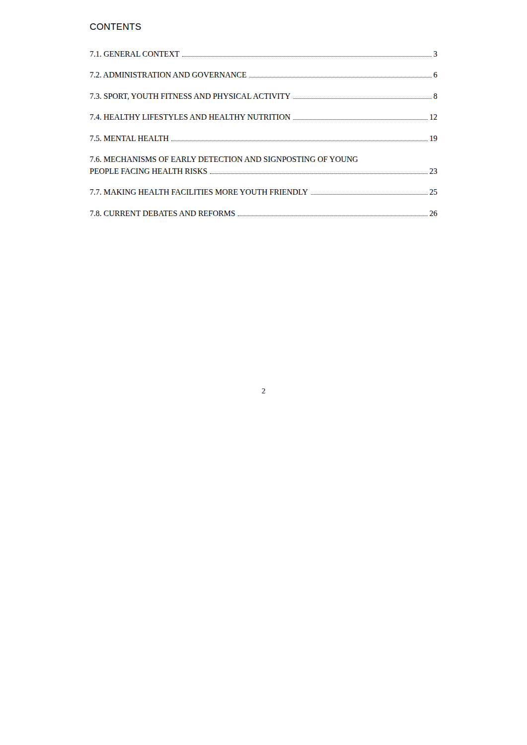CONTENTS
7.1. GENERAL CONTEXT 3
7.2. ADMINISTRATION AND GOVERNANCE 6
7.3. SPORT, YOUTH FITNESS AND PHYSICAL ACTIVITY 8
7.4. HEALTHY LIFESTYLES AND HEALTHY NUTRITION 12
7.5. MENTAL HEALTH 19
7.6. MECHANISMS OF EARLY DETECTION AND SIGNPOSTING OF YOUNG PEOPLE FACING HEALTH RISKS 23
7.7. MAKING HEALTH FACILITIES MORE YOUTH FRIENDLY 25
7.8. CURRENT DEBATES AND REFORMS 26
2